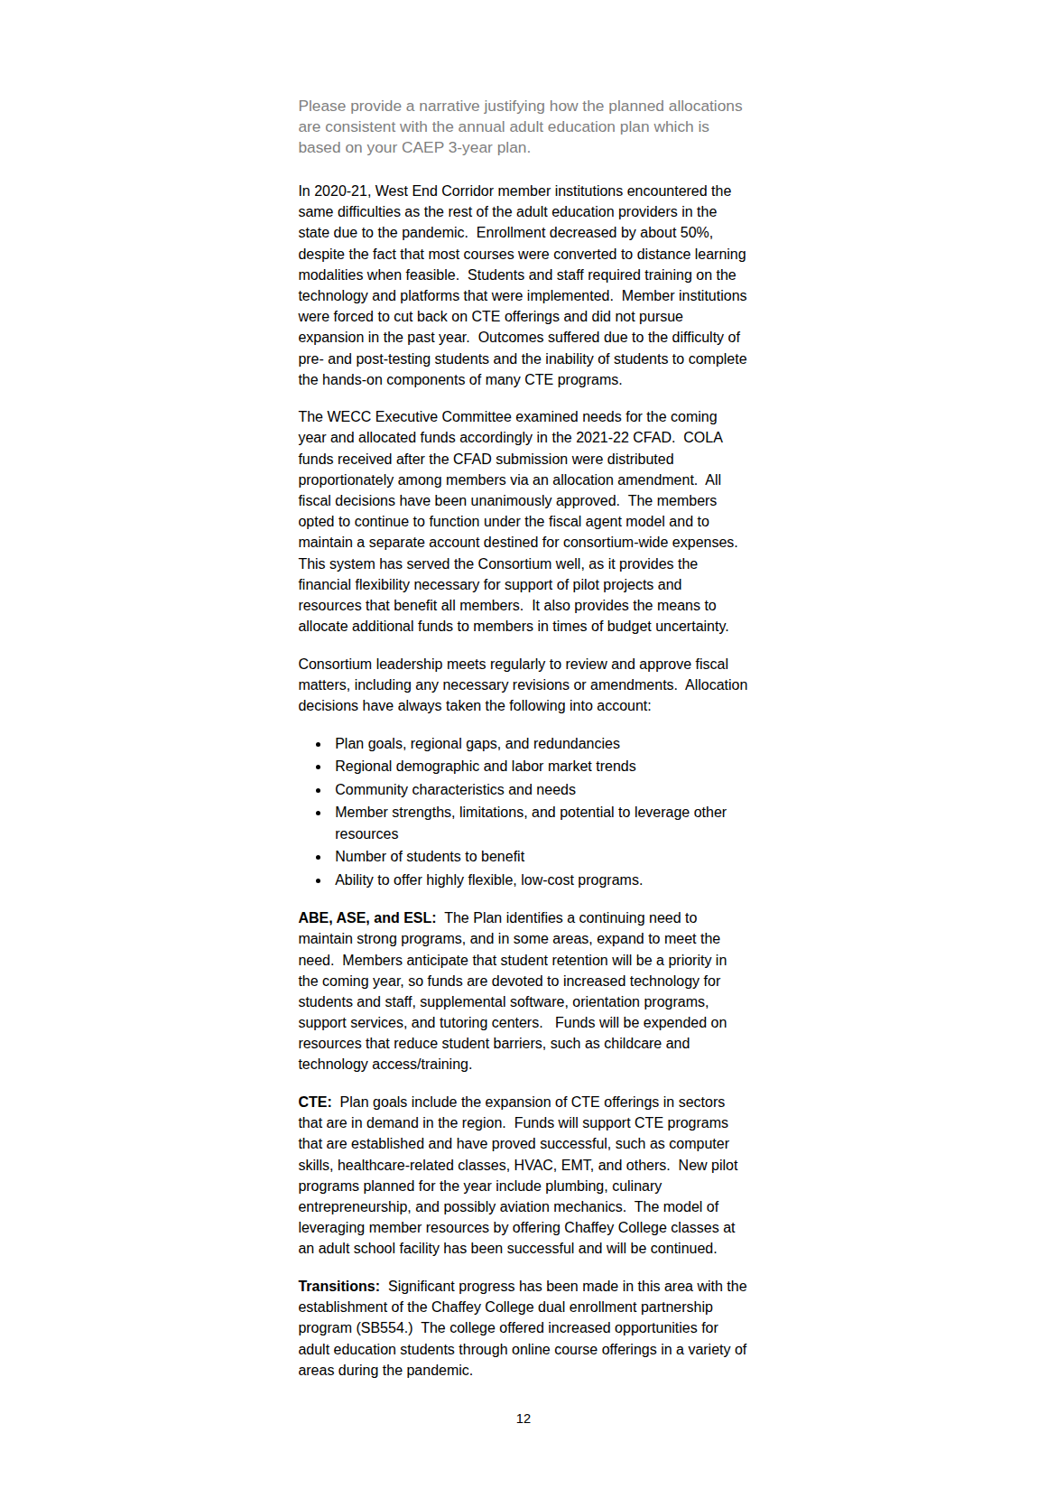Please provide a narrative justifying how the planned allocations are consistent with the annual adult education plan which is based on your CAEP 3-year plan.
In 2020-21, West End Corridor member institutions encountered the same difficulties as the rest of the adult education providers in the state due to the pandemic. Enrollment decreased by about 50%, despite the fact that most courses were converted to distance learning modalities when feasible. Students and staff required training on the technology and platforms that were implemented. Member institutions were forced to cut back on CTE offerings and did not pursue expansion in the past year. Outcomes suffered due to the difficulty of pre- and post-testing students and the inability of students to complete the hands-on components of many CTE programs.
The WECC Executive Committee examined needs for the coming year and allocated funds accordingly in the 2021-22 CFAD. COLA funds received after the CFAD submission were distributed proportionately among members via an allocation amendment. All fiscal decisions have been unanimously approved. The members opted to continue to function under the fiscal agent model and to maintain a separate account destined for consortium-wide expenses. This system has served the Consortium well, as it provides the financial flexibility necessary for support of pilot projects and resources that benefit all members. It also provides the means to allocate additional funds to members in times of budget uncertainty.
Consortium leadership meets regularly to review and approve fiscal matters, including any necessary revisions or amendments. Allocation decisions have always taken the following into account:
Plan goals, regional gaps, and redundancies
Regional demographic and labor market trends
Community characteristics and needs
Member strengths, limitations, and potential to leverage other resources
Number of students to benefit
Ability to offer highly flexible, low-cost programs.
ABE, ASE, and ESL: The Plan identifies a continuing need to maintain strong programs, and in some areas, expand to meet the need. Members anticipate that student retention will be a priority in the coming year, so funds are devoted to increased technology for students and staff, supplemental software, orientation programs, support services, and tutoring centers. Funds will be expended on resources that reduce student barriers, such as childcare and technology access/training.
CTE: Plan goals include the expansion of CTE offerings in sectors that are in demand in the region. Funds will support CTE programs that are established and have proved successful, such as computer skills, healthcare-related classes, HVAC, EMT, and others. New pilot programs planned for the year include plumbing, culinary entrepreneurship, and possibly aviation mechanics. The model of leveraging member resources by offering Chaffey College classes at an adult school facility has been successful and will be continued.
Transitions: Significant progress has been made in this area with the establishment of the Chaffey College dual enrollment partnership program (SB554.) The college offered increased opportunities for adult education students through online course offerings in a variety of areas during the pandemic.
12